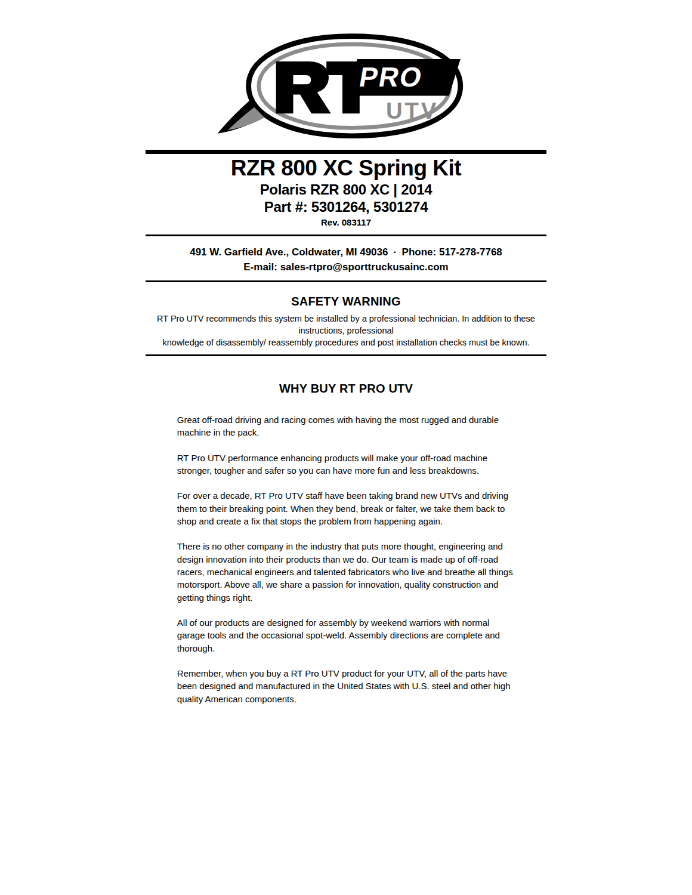PRO UTV
RZR 800 XC Spring Kit
Polaris RZR 800 XC | 2014
Part #: 5301264, 5301274
Rev. 083117
491 W. Garfield Ave., Coldwater, MI 49036 · Phone: 517-278-7768
E-mail: sales-rtpro@sporttruckusainc.com
SAFETY WARNING
RT Pro UTV recommends this system be installed by a professional technician. In addition to these instructions, professional
knowledge of disassembly/ reassembly procedures and post installation checks must be known.
WHY BUY RT PRO UTV
Great off-road driving and racing comes with having the most rugged and durable machine in the pack.
RT Pro UTV performance enhancing products will make your off-road machine stronger, tougher and safer so you can have more fun and less breakdowns.
For over a decade, RT Pro UTV staff have been taking brand new UTVs and driving them to their breaking point. When they bend, break or falter, we take them back to shop and create a fix that stops the problem from happening again.
There is no other company in the industry that puts more thought, engineering and design innovation into their products than we do. Our team is made up of off-road racers, mechanical engineers and talented fabricators who live and breathe all things motorsport. Above all, we share a passion for innovation, quality construction and getting things right.
All of our products are designed for assembly by weekend warriors with normal garage tools and the occasional spot-weld. Assembly directions are complete and thorough.
Remember, when you buy a RT Pro UTV product for your UTV, all of the parts have been designed and manufactured in the United States with U.S. steel and other high quality American components.